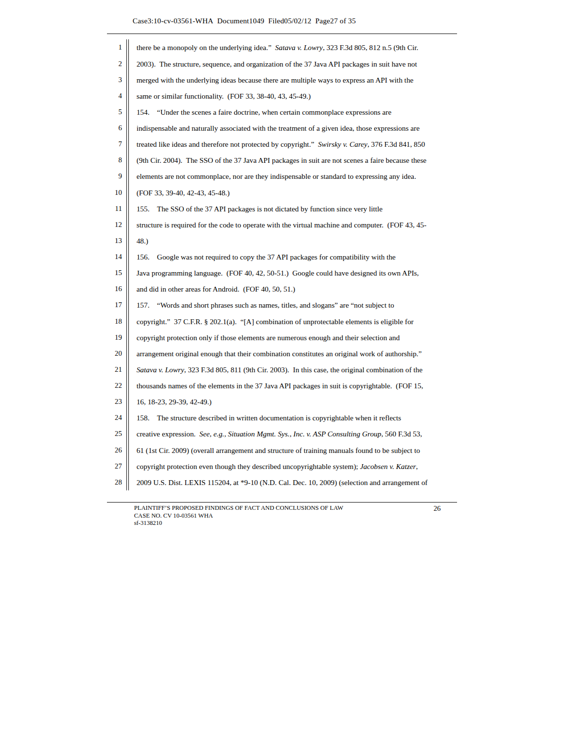Case3:10-cv-03561-WHA Document1049 Filed05/02/12 Page27 of 35
1
2
3
4
5
6
7
8
9
10
11
12
13
14
15
16
17
18
19
20
21
22
23
24
25
26
27
28
there be a monopoly on the underlying idea.” Satava v. Lowry, 323 F.3d 805, 812 n.5 (9th Cir.
2003). The structure, sequence, and organization of the 37 Java API packages in suit have not
merged with the underlying ideas because there are multiple ways to express an API with the
same or similar functionality. (FOF 33, 38-40, 43, 45-49.)
154. “Under the scenes a faire doctrine, when certain commonplace expressions are
indispensable and naturally associated with the treatment of a given idea, those expressions are
treated like ideas and therefore not protected by copyright.” Swirsky v. Carey, 376 F.3d 841, 850
(9th Cir. 2004). The SSO of the 37 Java API packages in suit are not scenes a faire because these
elements are not commonplace, nor are they indispensable or standard to expressing any idea.
(FOF 33, 39-40, 42-43, 45-48.)
155. The SSO of the 37 API packages is not dictated by function since very little
structure is required for the code to operate with the virtual machine and computer. (FOF 43, 45-
48.)
156. Google was not required to copy the 37 API packages for compatibility with the
Java programming language. (FOF 40, 42, 50-51.) Google could have designed its own APIs,
and did in other areas for Android. (FOF 40, 50, 51.)
157. “Words and short phrases such as names, titles, and slogans” are “not subject to
copyright.” 37 C.F.R. § 202.1(a). “[A] combination of unprotectable elements is eligible for
copyright protection only if those elements are numerous enough and their selection and
arrangement original enough that their combination constitutes an original work of authorship.”
Satava v. Lowry, 323 F.3d 805, 811 (9th Cir. 2003). In this case, the original combination of the
thousands names of the elements in the 37 Java API packages in suit is copyrightable. (FOF 15,
16, 18-23, 29-39, 42-49.)
158. The structure described in written documentation is copyrightable when it reflects
creative expression. See, e.g., Situation Mgmt. Sys., Inc. v. ASP Consulting Group, 560 F.3d 53,
61 (1st Cir. 2009) (overall arrangement and structure of training manuals found to be subject to
copyright protection even though they described uncopyrightable system); Jacobsen v. Katzer,
2009 U.S. Dist. LEXIS 115204, at *9-10 (N.D. Cal. Dec. 10, 2009) (selection and arrangement of
PLAINTIFF’S PROPOSED FINDINGS OF FACT AND CONCLUSIONS OF LAW
CASE NO. CV 10-03561 WHA
sf-3138210
26